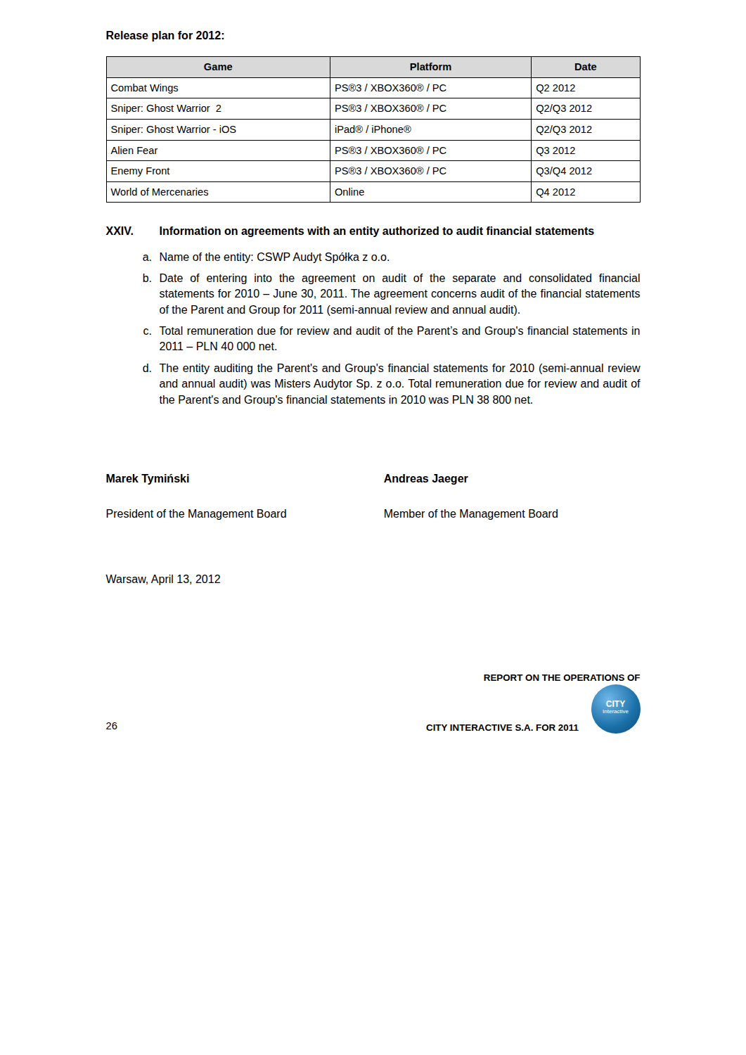Release plan for 2012:
| Game | Platform | Date |
| --- | --- | --- |
| Combat Wings | PS®3 / XBOX360® / PC | Q2 2012 |
| Sniper: Ghost Warrior 2 | PS®3 / XBOX360® / PC | Q2/Q3 2012 |
| Sniper: Ghost Warrior - iOS | iPad® / iPhone® | Q2/Q3 2012 |
| Alien Fear | PS®3 / XBOX360® / PC | Q3 2012 |
| Enemy Front | PS®3 / XBOX360® / PC | Q3/Q4 2012 |
| World of Mercenaries | Online | Q4 2012 |
XXIV. Information on agreements with an entity authorized to audit financial statements
Name of the entity: CSWP Audyt Spółka z o.o.
Date of entering into the agreement on audit of the separate and consolidated financial statements for 2010 – June 30, 2011. The agreement concerns audit of the financial statements of the Parent and Group for 2011 (semi-annual review and annual audit).
Total remuneration due for review and audit of the Parent’s and Group's financial statements in 2011 – PLN 40 000 net.
The entity auditing the Parent's and Group's financial statements for 2010 (semi-annual review and annual audit) was Misters Audytor Sp. z o.o. Total remuneration due for review and audit of the Parent's and Group's financial statements in 2010 was PLN 38 800 net.
Marek Tymiński
President of the Management Board
Andreas Jaeger
Member of the Management Board
Warsaw, April 13, 2012
26
REPORT ON THE OPERATIONS OF
CITY INTERACTIVE S.A. FOR 2011 CITYInteractive